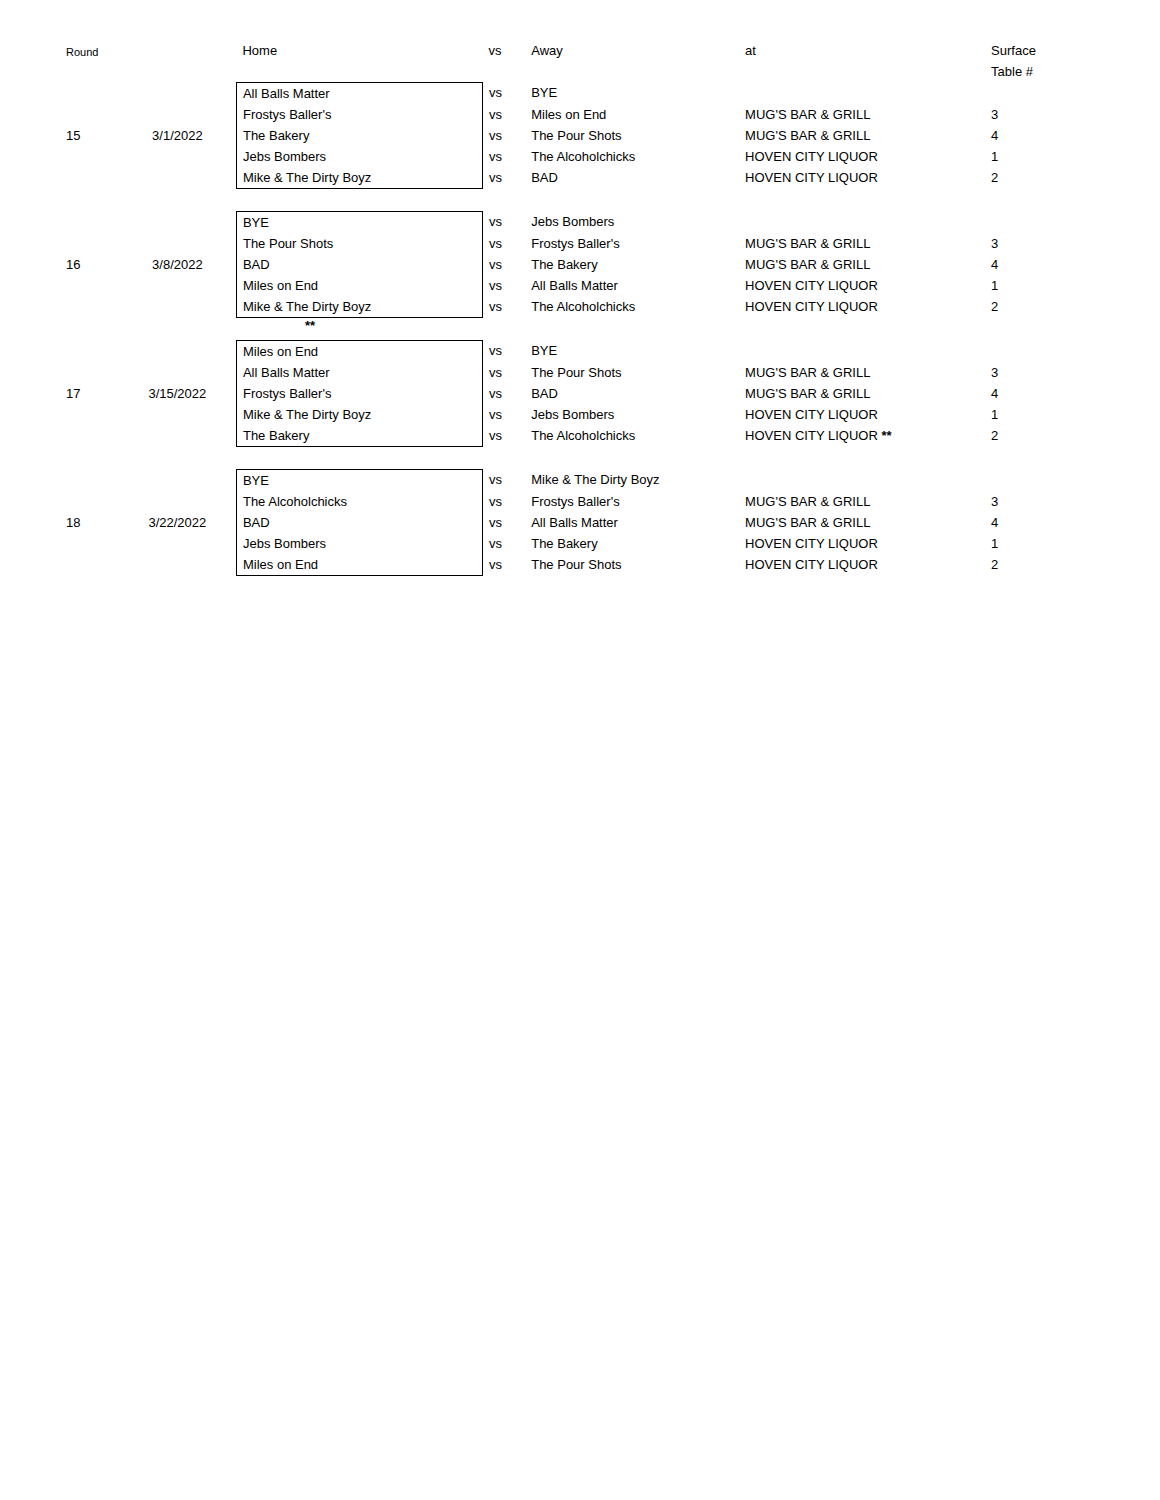| Round | | Home | vs | Away | at | Surface |
| | | | | | | Table # |
| 15 | 3/1/2022 | All Balls Matter | vs | BYE | | |
| Frostys Baller's | vs | Miles on End | MUG'S BAR & GRILL | 3 |
| The Bakery | vs | The Pour Shots | MUG'S BAR & GRILL | 4 |
| Jebs Bombers | vs | The Alcoholchicks | HOVEN CITY LIQUOR | 1 |
| Mike & The Dirty Boyz | vs | BAD | HOVEN CITY LIQUOR | 2 |
| 16 | 3/8/2022 | BYE | vs | Jebs Bombers | | |
| The Pour Shots | vs | Frostys Baller's | MUG'S BAR & GRILL | 3 |
| BAD | vs | The Bakery | MUG'S BAR & GRILL | 4 |
| Miles on End | vs | All Balls Matter | HOVEN CITY LIQUOR | 1 |
| Mike & The Dirty Boyz | vs | The Alcoholchicks | HOVEN CITY LIQUOR | 2 |
| 17 | 3/15/2022 | Miles on End | vs | BYE | | |
| All Balls Matter | vs | The Pour Shots | MUG'S BAR & GRILL | 3 |
| Frostys Baller's | vs | BAD | MUG'S BAR & GRILL | 4 |
| Mike & The Dirty Boyz | vs | Jebs Bombers | HOVEN CITY LIQUOR | 1 |
| The Bakery | vs | The Alcoholchicks | HOVEN CITY LIQUOR ** | 2 |
| 18 | 3/22/2022 | BYE | vs | Mike & The Dirty Boyz | | |
| The Alcoholchicks | vs | Frostys Baller's | MUG'S BAR & GRILL | 3 |
| BAD | vs | All Balls Matter | MUG'S BAR & GRILL | 4 |
| Jebs Bombers | vs | The Bakery | HOVEN CITY LIQUOR | 1 |
| Miles on End | vs | The Pour Shots | HOVEN CITY LIQUOR | 2 |
**